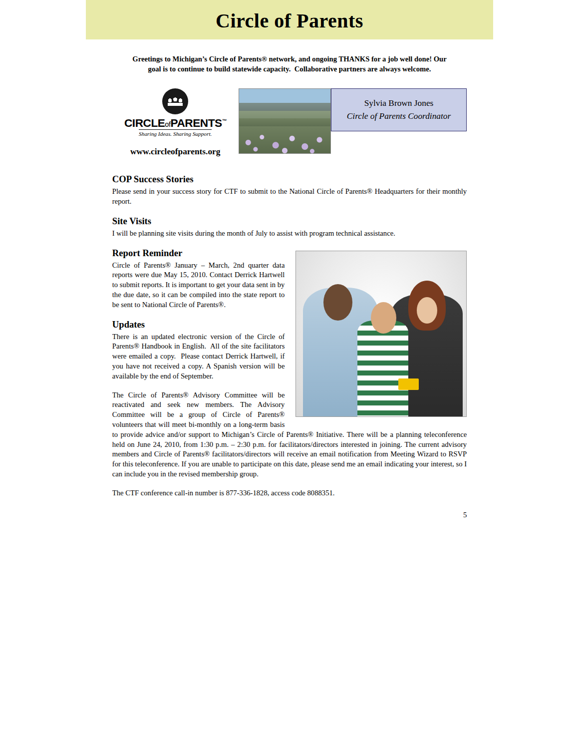Circle of Parents
Greetings to Michigan’s Circle of Parents® network, and ongoing THANKS for a job well done! Our goal is to continue to build statewide capacity. Collaborative partners are always welcome.
CIRCLEof PARENTS™
Sharing Ideas. Sharing Support.
www.circleofparents.org
Sylvia Brown Jones
Circle of Parents Coordinator
COP Success Stories
Please send in your success story for CTF to submit to the National Circle of Parents® Headquarters for their monthly report.
Site Visits
I will be planning site visits during the month of July to assist with program technical assistance.
Report Reminder
Circle of Parents® January – March, 2nd quarter data reports were due May 15, 2010. Contact Derrick Hartwell to submit reports. It is important to get your data sent in by the due date, so it can be compiled into the state report to be sent to National Circle of Parents®.
Updates
There is an updated electronic version of the Circle of Parents® Handbook in English. All of the site facilitators were emailed a copy. Please contact Derrick Hartwell, if you have not received a copy. A Spanish version will be available by the end of September.
The Circle of Parents® Advisory Committee will be reactivated and seek new members. The Advisory Committee will be a group of Circle of Parents® volunteers that will meet bi-monthly on a long-term basis to provide advice and/or support to Michigan’s Circle of Parents® Initiative. There will be a planning teleconference held on June 24, 2010, from 1:30 p.m. – 2:30 p.m. for facilitators/directors interested in joining. The current advisory members and Circle of Parents® facilitators/directors will receive an email notification from Meeting Wizard to RSVP for this teleconference. If you are unable to participate on this date, please send me an email indicating your interest, so I can include you in the revised membership group.
The CTF conference call-in number is 877-336-1828, access code 8088351.
5